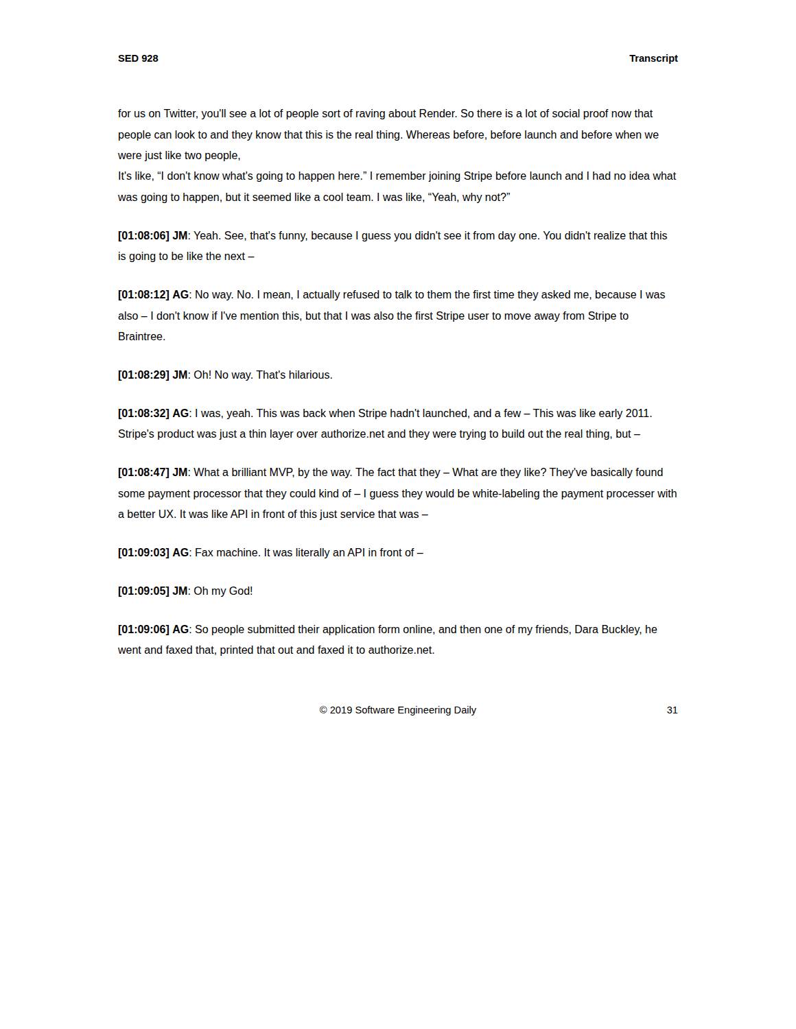SED 928 Transcript
for us on Twitter, you'll see a lot of people sort of raving about Render. So there is a lot of social proof now that people can look to and they know that this is the real thing. Whereas before, before launch and before when we were just like two people,
It's like, “I don't know what's going to happen here.” I remember joining Stripe before launch and I had no idea what was going to happen, but it seemed like a cool team. I was like, “Yeah, why not?”
[01:08:06] JM: Yeah. See, that's funny, because I guess you didn't see it from day one. You didn't realize that this is going to be like the next –
[01:08:12] AG: No way. No. I mean, I actually refused to talk to them the first time they asked me, because I was also – I don't know if I've mention this, but that I was also the first Stripe user to move away from Stripe to Braintree.
[01:08:29] JM: Oh! No way. That's hilarious.
[01:08:32] AG: I was, yeah. This was back when Stripe hadn't launched, and a few – This was like early 2011. Stripe's product was just a thin layer over authorize.net and they were trying to build out the real thing, but –
[01:08:47] JM: What a brilliant MVP, by the way. The fact that they – What are they like? They've basically found some payment processor that they could kind of – I guess they would be white-labeling the payment processer with a better UX. It was like API in front of this just service that was –
[01:09:03] AG: Fax machine. It was literally an API in front of –
[01:09:05] JM: Oh my God!
[01:09:06] AG: So people submitted their application form online, and then one of my friends, Dara Buckley, he went and faxed that, printed that out and faxed it to authorize.net.
© 2019 Software Engineering Daily 31